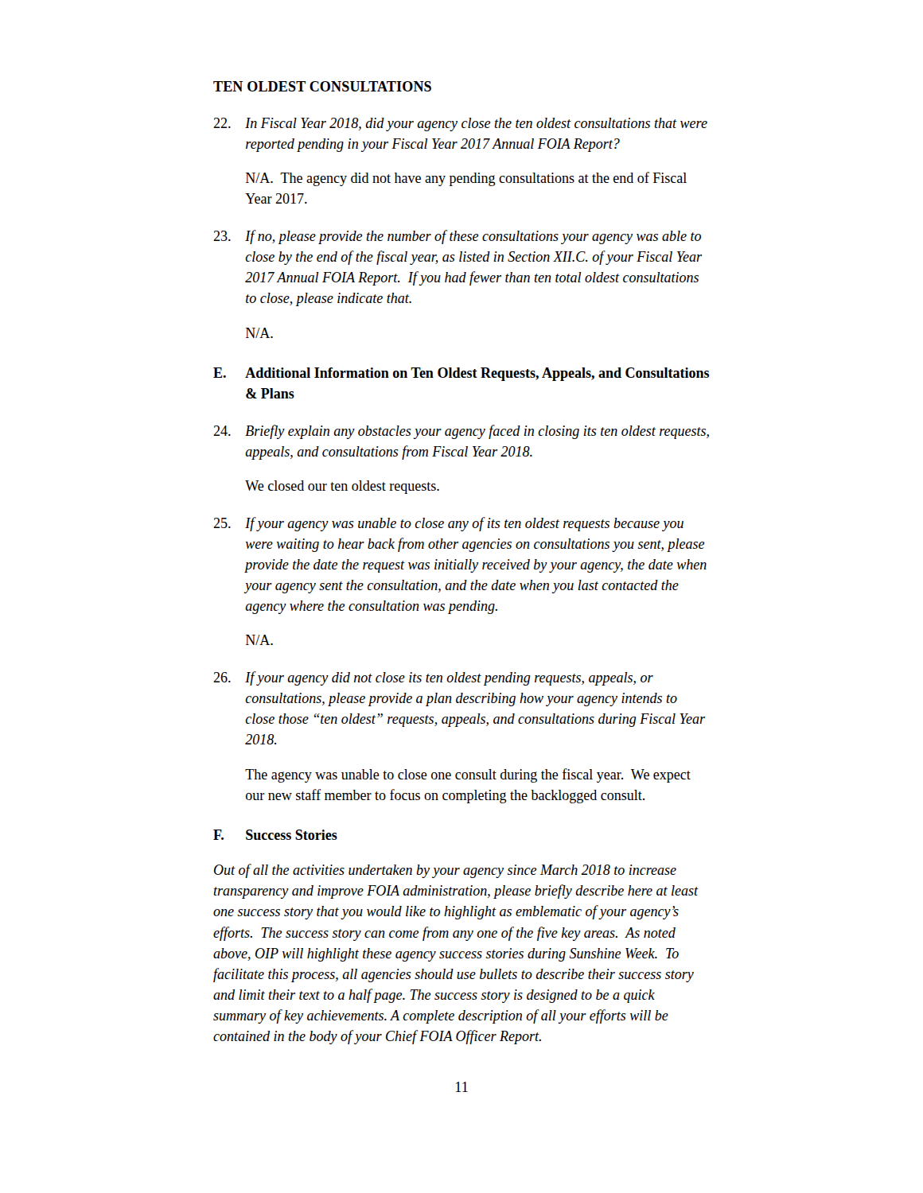TEN OLDEST CONSULTATIONS
22.
In Fiscal Year 2018, did your agency close the ten oldest consultations that were reported pending in your Fiscal Year 2017 Annual FOIA Report?
N/A. The agency did not have any pending consultations at the end of Fiscal Year 2017.
23.
If no, please provide the number of these consultations your agency was able to close by the end of the fiscal year, as listed in Section XII.C. of your Fiscal Year 2017 Annual FOIA Report. If you had fewer than ten total oldest consultations to close, please indicate that.
N/A.
E. Additional Information on Ten Oldest Requests, Appeals, and Consultations & Plans
24.
Briefly explain any obstacles your agency faced in closing its ten oldest requests, appeals, and consultations from Fiscal Year 2018.
We closed our ten oldest requests.
25.
If your agency was unable to close any of its ten oldest requests because you were waiting to hear back from other agencies on consultations you sent, please provide the date the request was initially received by your agency, the date when your agency sent the consultation, and the date when you last contacted the agency where the consultation was pending.
N/A.
26.
If your agency did not close its ten oldest pending requests, appeals, or consultations, please provide a plan describing how your agency intends to close those “ten oldest” requests, appeals, and consultations during Fiscal Year 2018.
The agency was unable to close one consult during the fiscal year. We expect our new staff member to focus on completing the backlogged consult.
F. Success Stories
Out of all the activities undertaken by your agency since March 2018 to increase transparency and improve FOIA administration, please briefly describe here at least one success story that you would like to highlight as emblematic of your agency’s efforts. The success story can come from any one of the five key areas. As noted above, OIP will highlight these agency success stories during Sunshine Week. To facilitate this process, all agencies should use bullets to describe their success story and limit their text to a half page. The success story is designed to be a quick summary of key achievements. A complete description of all your efforts will be contained in the body of your Chief FOIA Officer Report.
11